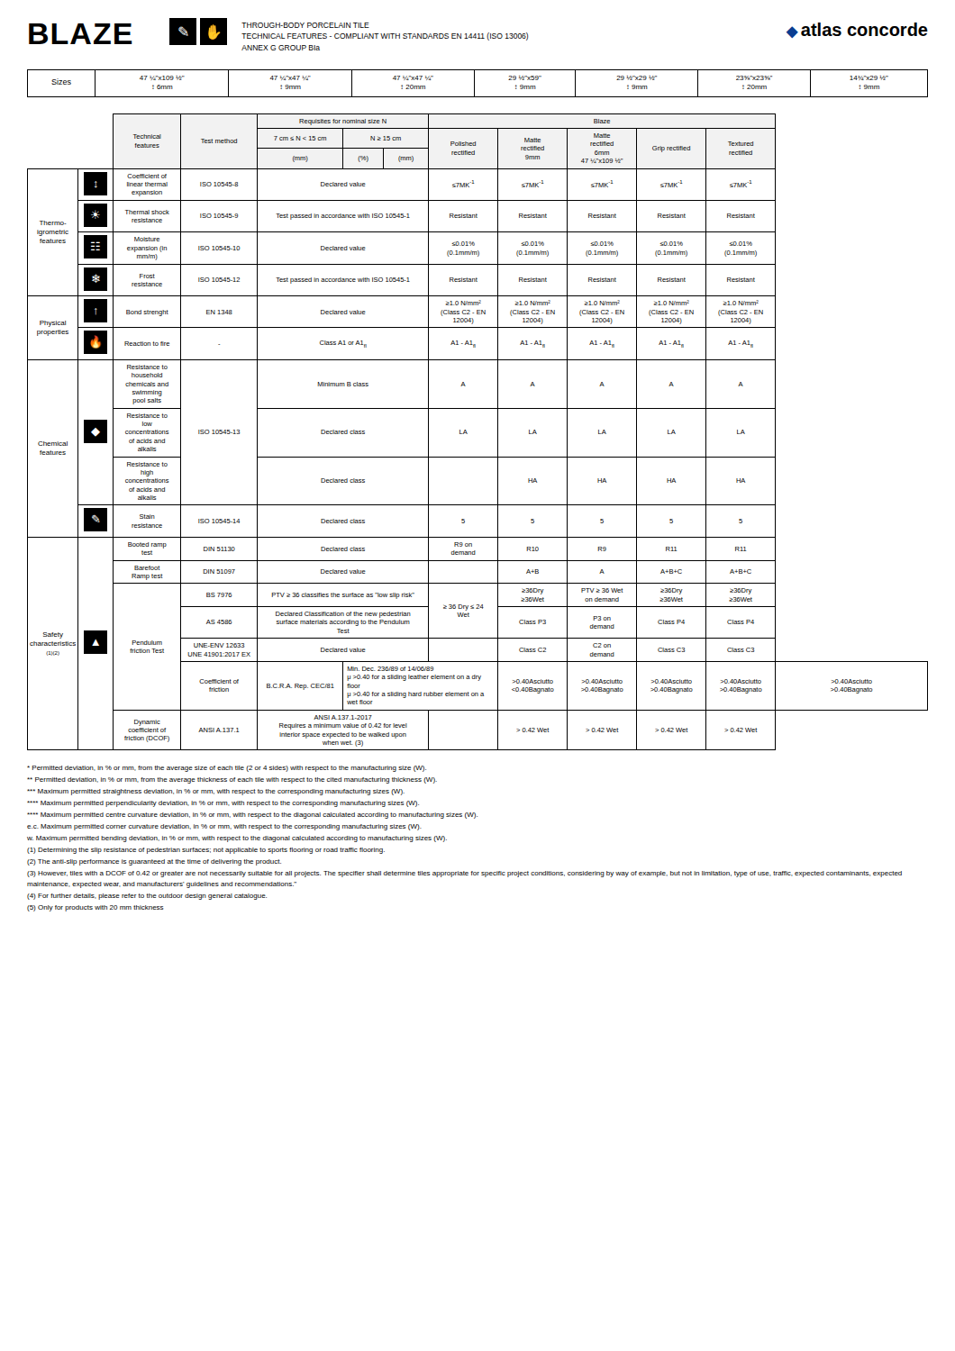BLAZE
✎
✋
THROUGH-BODY PORCELAIN TILE
TECHNICAL FEATURES - COMPLIANT WITH STANDARDS EN 14411 (ISO 13006)
ANNEX G GROUP BIa
◆atlas concorde
| Sizes | 47 ¼"x109 ½" ↕ 6mm | 47 ¼"x47 ¼" ↕ 9mm | 47 ¼"x47 ¼" ↕ 20mm | 29 ½"x59" ↕ 9mm | 29 ½"x29 ½" ↕ 9mm | 23⅝"x23⅝" ↕ 20mm | 14¾"x29 ½" ↕ 9mm |
| | | Technical features | Test method | Requisites for nominal size N | Blaze |
| --- | --- | --- | --- | --- | --- |
| 7 cm ≤ N < 15 cm | N ≥ 15 cm | Polished rectified | Matte rectified 9mm | Matte rectified 6mm 47 ¼"x109 ½" | Grip rectified | Textured rectified |
| (mm) | (%) | (mm) |
| Thermo- igrometric features | ↕ | Coefficient of linear thermal expansion | ISO 10545-8 | Declared value | ≤7MK -1 | ≤7MK -1 | ≤7MK -1 | ≤7MK -1 | ≤7MK -1 |
| ☀ | Thermal shock resistance | ISO 10545-9 | Test passed in accordance with ISO 10545-1 | Resistant | Resistant | Resistant | Resistant | Resistant |
| ☷ | Moisture expansion (in mm/m) | ISO 10545-10 | Declared value | ≤0.01% (0.1mm/m) | ≤0.01% (0.1mm/m) | ≤0.01% (0.1mm/m) | ≤0.01% (0.1mm/m) | ≤0.01% (0.1mm/m) |
| ❄ | Frost resistance | ISO 10545-12 | Test passed in accordance with ISO 10545-1 | Resistant | Resistant | Resistant | Resistant | Resistant |
| Physical properties | ↑ | Bond strenght | EN 1348 | Declared value | ≥1.0 N/mm² (Class C2 - EN 12004) | ≥1.0 N/mm² (Class C2 - EN 12004) | ≥1.0 N/mm² (Class C2 - EN 12004) | ≥1.0 N/mm² (Class C2 - EN 12004) | ≥1.0 N/mm² (Class C2 - EN 12004) |
| 🔥 | Reaction to fire | - | Class A1 or A1 fl | A1 - A1 fl | A1 - A1 fl | A1 - A1 fl | A1 - A1 fl | A1 - A1 fl |
| Chemical features | ◆ | Resistance to household chemicals and swimming pool salts | ISO 10545-13 | Minimum B class | A | A | A | A | A |
| Resistance to low concentrations of acids and alkalis | Declared class | LA | LA | LA | LA | LA |
| Resistance to high concentrations of acids and alkalis | Declared class | | HA | HA | HA | HA |
| ✎ | Stain resistance | ISO 10545-14 | Declared class | 5 | 5 | 5 | 5 | 5 |
| Safety characteristics (1)(2) | ▲ | Booted ramp test | DIN 51130 | Declared class | R9 on demand | R10 | R9 | R11 | R11 |
| Barefoot Ramp test | DIN 51097 | Declared value | | A+B | A | A+B+C | A+B+C |
| Pendulum friction Test | BS 7976 | PTV ≥ 36 classifies the surface as "low slip risk" | ≥ 36 Dry ≤ 24 Wet | ≥36Dry ≥36Wet | PTV ≥ 36 Wet on demand | ≥36Dry ≥36Wet | ≥36Dry ≥36Wet |
| AS 4586 | Declared Classification of the new pedestrian surface materials according to the Pendulum Test | Class P3 | P3 on demand | Class P4 | Class P4 |
| UNE-ENV 12633 UNE 41901:2017 EX | Declared value | | Class C2 | C2 on demand | Class C3 | Class C3 |
| Coefficient of friction | B.C.R.A. Rep. CEC/81 | Min. Dec. 236/89 of 14/06/89 μ >0.40 for a sliding leather element on a dry fl oor μ >0.40 for a sliding hard rubber element on a wet fl oor | >0.40Asciutto <0.40Bagnato | >0.40Asciutto >0.40Bagnato | >0.40Asciutto >0.40Bagnato | >0.40Asciutto >0.40Bagnato | >0.40Asciutto >0.40Bagnato |
| Dynamic coefficient of friction (DCOF) | ANSI A.137.1 | ANSI A.137.1-2017 Requires a minimum value of 0.42 for level interior space expected to be walked upon when wet. (3) | | > 0.42 Wet | > 0.42 Wet | > 0.42 Wet | > 0.42 Wet |
* Permitted deviation, in % or mm, from the average size of each tile (2 or 4 sides) with respect to the manufacturing size (W).
** Permitted deviation, in % or mm, from the average thickness of each tile with respect to the cited manufacturing thickness (W).
*** Maximum permitted straightness deviation, in % or mm, with respect to the corresponding manufacturing sizes (W).
**** Maximum permitted perpendicularity deviation, in % or mm, with respect to the corresponding manufacturing sizes (W).
**** Maximum permitted centre curvature deviation, in % or mm, with respect to the diagonal calculated according to manufacturing sizes (W).
e.c. Maximum permitted corner curvature deviation, in % or mm, with respect to the corresponding manufacturing sizes (W).
w. Maximum permitted bending deviation, in % or mm, with respect to the diagonal calculated according to manufacturing sizes (W).
(1) Determining the slip resistance of pedestrian surfaces; not applicable to sports flooring or road traffic flooring.
(2) The anti-slip performance is guaranteed at the time of delivering the product.
(3) However, tiles with a DCOF of 0.42 or greater are not necessarily suitable for all projects. The specifier shall determine tiles appropriate for specific project conditions, considering by way of example, but not in limitation, type of use, traffic, expected contaminants, expected maintenance, expected wear, and manufacturers' guidelines and recommendations."
(4) For further details, please refer to the outdoor design general catalogue.
(5) Only for products with 20 mm thickness